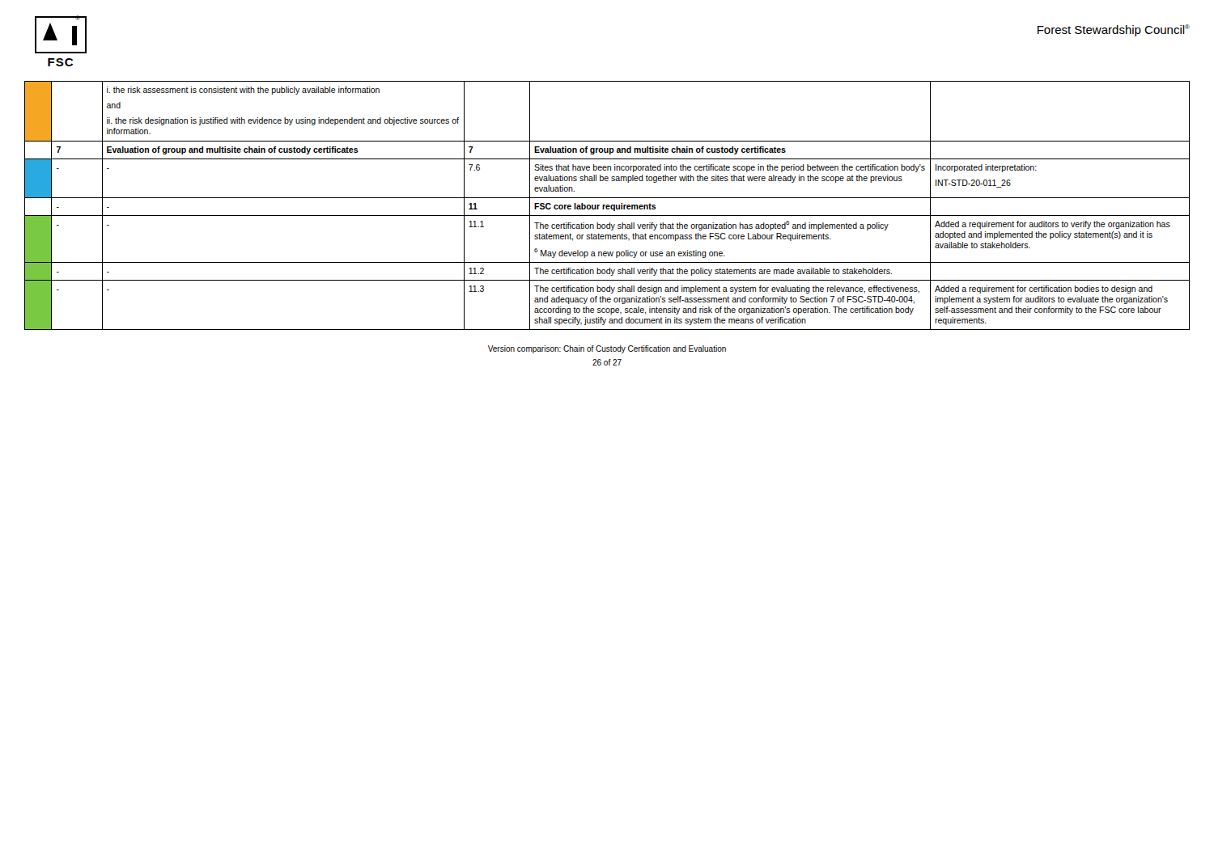®
FSC
Forest Stewardship Council®
| | | i. the risk assessment is consistent with the publicly available information and ii. the risk designation is justified with evidence by using independent and objective sources of information. | | | |
| | 7 | Evaluation of group and multisite chain of custody certificates | 7 | Evaluation of group and multisite chain of custody certificates | |
| | - | - | 7.6 | Sites that have been incorporated into the certificate scope in the period between the certification body's evaluations shall be sampled together with the sites that were already in the scope at the previous evaluation. | Incorporated interpretation: INT-STD-20-011_26 |
| | - | - | 11 | FSC core labour requirements | |
| | - | - | 11.1 | The certification body shall verify that the organization has adopted 6 and implemented a policy statement, or statements, that encompass the FSC core Labour Requirements. 6 May develop a new policy or use an existing one. | Added a requirement for auditors to verify the organization has adopted and implemented the policy statement(s) and it is available to stakeholders. |
| | - | - | 11.2 | The certification body shall verify that the policy statements are made available to stakeholders. | |
| | - | - | 11.3 | The certification body shall design and implement a system for evaluating the relevance, effectiveness, and adequacy of the organization's self-assessment and conformity to Section 7 of FSC-STD-40-004, according to the scope, scale, intensity and risk of the organization's operation. The certification body shall specify, justify and document in its system the means of verification | Added a requirement for certification bodies to design and implement a system for auditors to evaluate the organization's self-assessment and their conformity to the FSC core labour requirements. |
Version comparison: Chain of Custody Certification and Evaluation
26 of 27